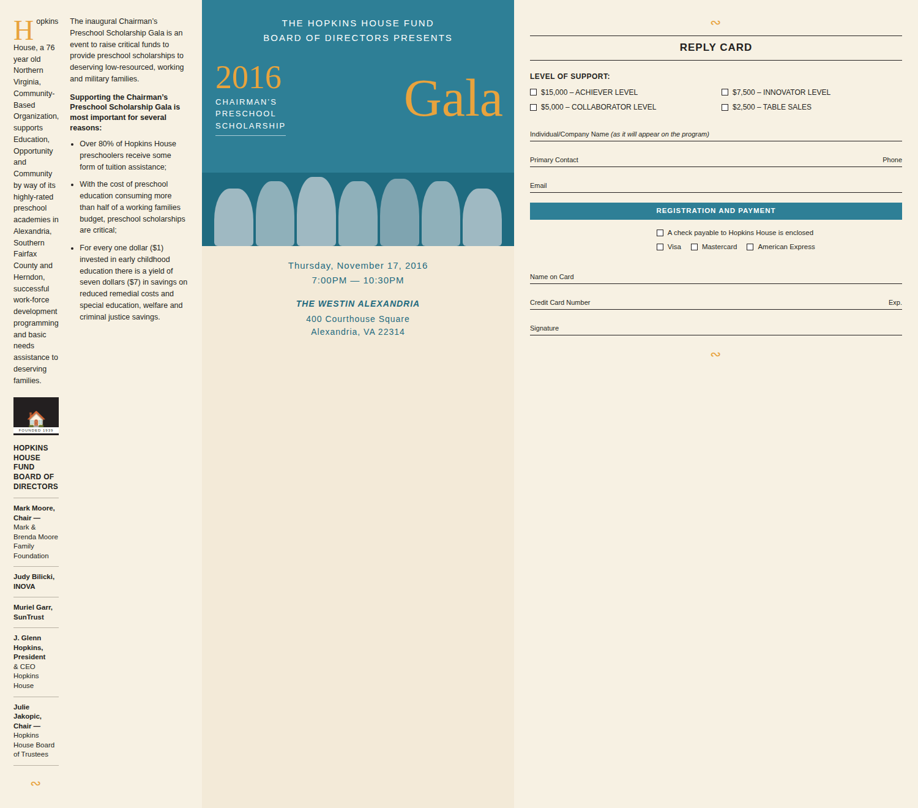Hopkins House, a 76 year old Northern Virginia, Community-Based Organization, supports Education, Opportunity and Community by way of its highly-rated preschool academies in Alexandria, Southern Fairfax County and Herndon, successful work-force development programming and basic needs assistance to deserving families.
🏠
Founded 1939
HOPKINS HOUSE FUND
BOARD OF DIRECTORS
Mark Moore, Chair —Mark & Brenda Moore Family Foundation
Judy Bilicki, INOVA
Muriel Garr, SunTrust
J. Glenn Hopkins, President& CEO Hopkins House
Julie Jakopic, Chair —Hopkins House Board of Trustees
∾
The inaugural Chairman’s Preschool Scholarship Gala is an event to raise critical funds to provide preschool scholarships to deserving low-resourced, working and military families.
Supporting the Chairman’s Preschool Scholarship Gala is most important for several reasons:
Over 80% of Hopkins House preschoolers receive some form of tuition assistance;
With the cost of preschool education consuming more than half of a working families budget, preschool scholarships are critical;
For every one dollar ($1) invested in early childhood education there is a yield of seven dollars ($7) in savings on reduced remedial costs and special education, welfare and criminal justice savings.
The Hopkins House Fund
Board of Directors Presents
2016
Chairman’s
Preschool
Scholarship
Gala
Thursday, November 17, 2016
7:00PM — 10:30PM
The Westin Alexandria
400 Courthouse Square
Alexandria, VA 22314
∾
REPLY CARD
LEVEL OF SUPPORT:
$15,000 – ACHIEVER LEVEL $7,500 – INNOVATOR LEVEL $5,000 – COLLABORATOR LEVEL $2,500 – TABLE SALES
Individual/Company Name (as it will appear on the program)
Primary Contact Phone
Email
REGISTRATION AND PAYMENT
A check payable to Hopkins House is enclosed
Visa Mastercard American Express
Name on Card
Credit Card Number Exp.
Signature
∾